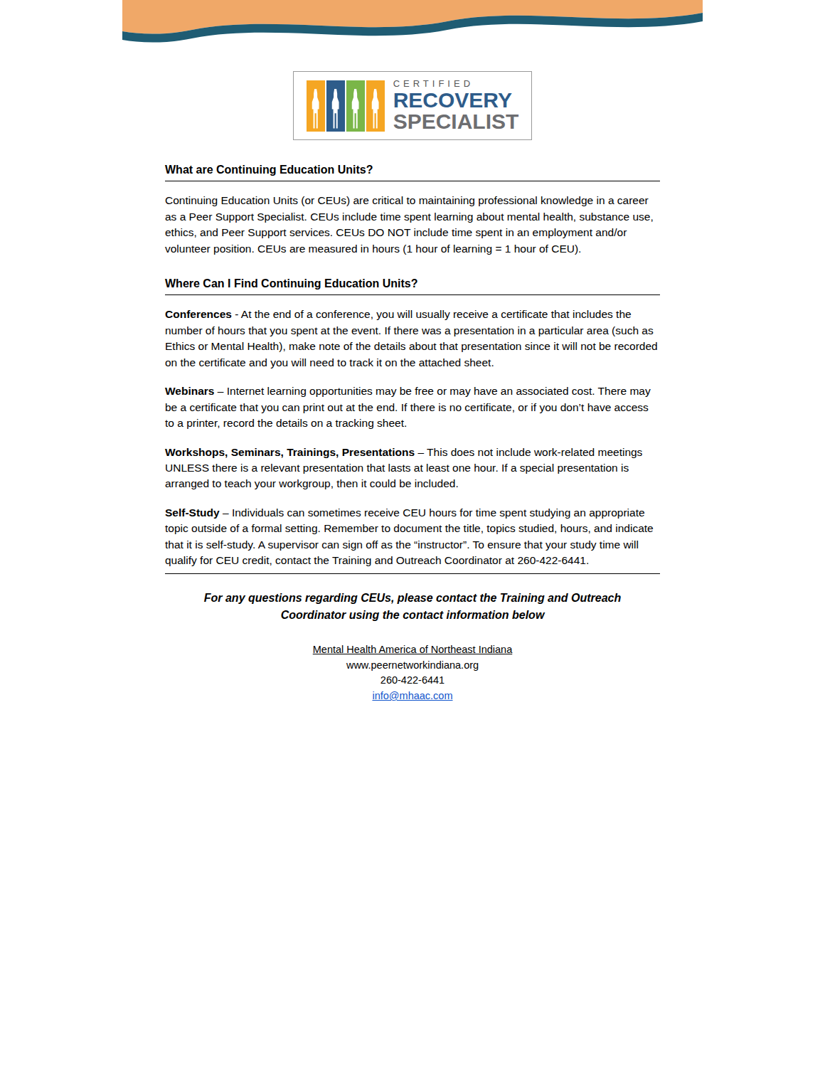CERTIFIED
RECOVERY
SPECIALIST
What are Continuing Education Units?
Continuing Education Units (or CEUs) are critical to maintaining professional knowledge in a career as a Peer Support Specialist. CEUs include time spent learning about mental health, substance use, ethics, and Peer Support services. CEUs DO NOT include time spent in an employment and/or volunteer position. CEUs are measured in hours (1 hour of learning = 1 hour of CEU).
Where Can I Find Continuing Education Units?
Conferences - At the end of a conference, you will usually receive a certificate that includes the number of hours that you spent at the event. If there was a presentation in a particular area (such as Ethics or Mental Health), make note of the details about that presentation since it will not be recorded on the certificate and you will need to track it on the attached sheet.
Webinars – Internet learning opportunities may be free or may have an associated cost. There may be a certificate that you can print out at the end. If there is no certificate, or if you don’t have access to a printer, record the details on a tracking sheet.
Workshops, Seminars, Trainings, Presentations – This does not include work-related meetings UNLESS there is a relevant presentation that lasts at least one hour. If a special presentation is arranged to teach your workgroup, then it could be included.
Self-Study – Individuals can sometimes receive CEU hours for time spent studying an appropriate topic outside of a formal setting. Remember to document the title, topics studied, hours, and indicate that it is self-study. A supervisor can sign off as the “instructor”. To ensure that your study time will qualify for CEU credit, contact the Training and Outreach Coordinator at 260-422-6441.
For any questions regarding CEUs, please contact the Training and Outreach Coordinator using the contact information below
Mental Health America of Northeast Indiana
www.peernetworkindiana.org
260-422-6441
info@mhaac.com